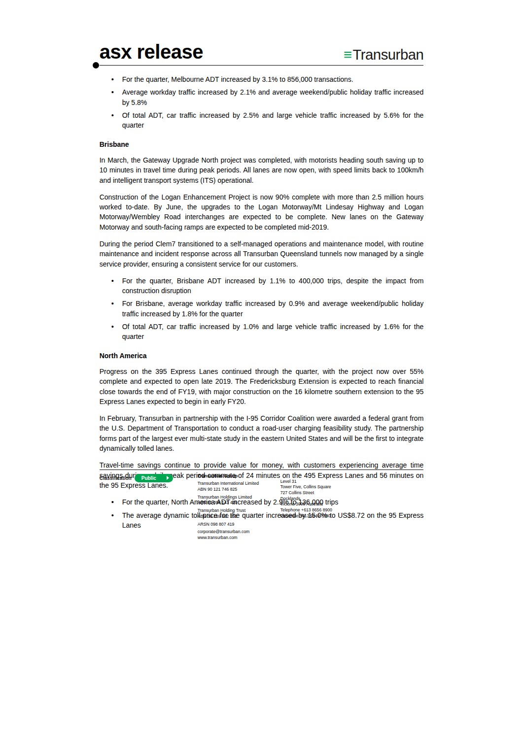asx release
≡Transurban
For the quarter, Melbourne ADT increased by 3.1% to 856,000 transactions.
Average workday traffic increased by 2.1% and average weekend/public holiday traffic increased by 5.8%
Of total ADT, car traffic increased by 2.5% and large vehicle traffic increased by 5.6% for the quarter
Brisbane
In March, the Gateway Upgrade North project was completed, with motorists heading south saving up to 10 minutes in travel time during peak periods. All lanes are now open, with speed limits back to 100km/h and intelligent transport systems (ITS) operational.
Construction of the Logan Enhancement Project is now 90% complete with more than 2.5 million hours worked to-date. By June, the upgrades to the Logan Motorway/Mt Lindesay Highway and Logan Motorway/Wembley Road interchanges are expected to be complete. New lanes on the Gateway Motorway and south-facing ramps are expected to be completed mid-2019.
During the period Clem7 transitioned to a self-managed operations and maintenance model, with routine maintenance and incident response across all Transurban Queensland tunnels now managed by a single service provider, ensuring a consistent service for our customers.
For the quarter, Brisbane ADT increased by 1.1% to 400,000 trips, despite the impact from construction disruption
For Brisbane, average workday traffic increased by 0.9% and average weekend/public holiday traffic increased by 1.8% for the quarter
Of total ADT, car traffic increased by 1.0% and large vehicle traffic increased by 1.6% for the quarter
North America
Progress on the 395 Express Lanes continued through the quarter, with the project now over 55% complete and expected to open late 2019. The Fredericksburg Extension is expected to reach financial close towards the end of FY19, with major construction on the 16 kilometre southern extension to the 95 Express Lanes expected to begin in early FY20.
In February, Transurban in partnership with the I-95 Corridor Coalition were awarded a federal grant from the U.S. Department of Transportation to conduct a road-user charging feasibility study. The partnership forms part of the largest ever multi-state study in the eastern United States and will be the first to integrate dynamically tolled lanes.
Travel-time savings continue to provide value for money, with customers experiencing average time savings during a daily peak period commute of 24 minutes on the 495 Express Lanes and 56 minutes on the 95 Express Lanes.
For the quarter, North America ADT increased by 2.9% to 136,000 trips
The average dynamic toll price for the quarter increased by 15.0% to US$8.72 on the 95 Express Lanes
ClassificationPublic
Transurban Group Transurban International Limited
ABN 90 121 746 825 Transurban Holdings Limited
ABN 86 098 143 429 Transurban Holding Trust
ABN 30 169 362 255 ARSN 098 807 419 corporate@transurban.com
www.transurban.com
Level 31
Tower Five, Collins Square
727 Collins Street
Docklands
Victoria 3008 Australia
Telephone +613 8656 8900
Facsimile +613 9649 7380